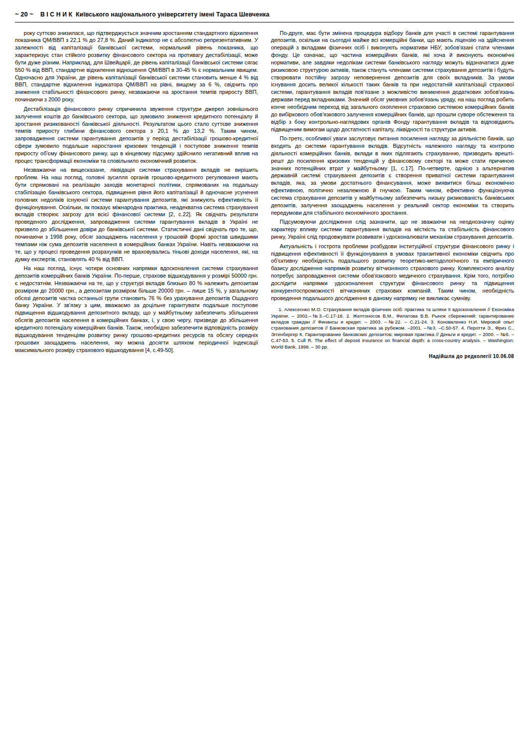~ 20 ~ В І С Н И К Київського національного університету імені Тараса Шевченка
року суттєво знизилася, що підтверджується значним зростанням стандартного відхилення показника QM/ВВП з 22,1 % до 27,8 %. Даний індикатор не є абсолютно репрезентативним. У залежності від капіталізації банківської системи, нормальний рівень показника, що характеризує стан стійкого розвитку фінансового сектора на противагу дестабілізації, може бути дуже різним. Наприклад, для Швейцарії, де рівень капіталізації банківської системи сягає 550 % від ВВП, стандартне відхилення відношення QM/ВВП в 30-45 % є нормальним явищем. Одночасно для України, де рівень капіталізації банківської системи становить менше 4 % від ВВП, стандартне відхилення індикатора QM/ВВП на рівні, вищому за 6 %, свідчить про зниження стабільності фінансового ринку, незважаючи на зростання темпів приросту ВВП, починаючи з 2000 року.
Дестабілізація фінансового ринку спричинила звуження структури джерел зовнішнього залучення коштів до банківського сектора, що зумовило зниження кредитного потенціалу й зростання ризикованості банківської діяльності. Результатом цього стало суттєве зниження темпів приросту глибини фінансового сектора з 20,1 % до 13,2 %. Таким чином, запровадження системи гарантування депозитів у період дестабілізації грошово-кредитної сфери зумовило подальше наростання кризових тенденцій і поступове зниження темпів приросту об'єму фінансового ринку, що в кінцевому підсумку здійснило негативний вплив на процес трансформації економіки та сповільнило економічний розвиток.
Незважаючи на вищесказане, ліквідація системи страхування вкладів не вирішить проблем. На наш погляд, головні зусилля органів грошово-кредитного регулювання мають бути спрямовані на реалізацію заходів монетарної політики, спрямованих на подальшу стабілізацію банківського сектора, підвищення рівня його капіталізації й одночасне усунення головних недоліків існуючої системи гарантування депозитів, які знижують ефективність її функціонування. Оскільки, як показує міжнародна практика, неадекватна система страхування вкладів створює загрозу для всієї фінансової системи [2, с.22]. Як свідчать результати проведеного дослідження, запровадження системи гарантування вкладів в Україні не призвело до збільшення довіри до банківської системи. Статистичні дані свідчать про те, що, починаючи з 1998 року, обсяг заощаджень населення у грошовій формі зростав швидшими темпами ніж сума депозитів населення в комерційних банках України. Навіть незважаючи на те, що у процесі проведення розрахунків не враховувались тіньові доходи населення, які, на думку експертів, становлять 40 % від ВВП.
На наш погляд, існує чотири основних напрямки вдосконалення системи страхування депозитів комерційних банків України. По-перше, страхове відшкодування у розмірі 50000 грн. є недостатнім. Незважаючи на те, що у структурі вкладів близько 80 % належить депозитам розміром до 20000 грн., а депозитам розміром більше 20000 грн. – лише 15 %, у загальному обсязі депозитів частка останньої групи становить 76 % без урахування депозитів Ощадного банку України. У зв'язку з цим, вважаємо за доцільне гарантувати подальше поступове підвищення відшкодування депозитного вкладу, що у майбутньому забезпечить збільшення обсягів депозитів населення в комерційних банках, і, у свою чергу, призведе до збільшення кредитного потенціалу комерційних банків. Також, необхідно забезпечити відповідність розміру відшкодування тенденціям розвитку ринку грошово-кредитних ресурсів та обсягу середніх грошових заощаджень населення, яку можна досягти шляхом періодичної індексації максимального розміру страхового відшкодування [4, с.49-50].
По-друге, має бути змінена процедура відбору банків для участі в системі гарантування депозитів, оскільки на сьогодні майже всі комерційні банки, що мають ліцензію на здійснення операцій з вкладами фізичних осіб і виконують нормативи НБУ, зобов'язані стати членами фонду. Це означає, що частина комерційних банків, які хоча й виконують економічні нормативи, але завдяки недолікам системи банківського нагляду можуть відзначатися дуже ризиковою структурою активів, також стануть членами системи страхування депозитів і будуть створювати постійну загрозу неповернення депозитів для своїх вкладників. За умови існування досить великої кількості таких банків та при недостатній капіталізації страхової системи, гарантування вкладів пов'язане з можливістю виникнення додаткових зобов'язань держави перед вкладниками. Значний обсяг умовних зобов'язань уряду, на наш погляд робить конче необхідним переход від загального охоплення страховою системою комерційних банків до вибіркового обов'язкового залучення комерційних банків, що прошли суворе обстеження та відбір з боку контрольно-наглядових органів Фонду гарантування вкладів та відповідають підвищеним вимогам щодо достатності капіталу, ліквідності та структури активів.
По-третє, особливої уваги заслуговує питання посилення нагляду за діяльністю банків, що входять до системи гарантування вкладів. Відсутність належного нагляду та контролю діяльності комерційних банків, вклади в яких підлягають страхуванню, призводить врешті-решт до посилення кризових тенденцій у фінансовому секторі та може стати причиною значних потенційних втрат у майбутньому [1, с.17]. По-четверте, однією з альтернатив державній системі страхування депозитів є створення приватної системи гарантування вкладів, яка, за умови достатнього фінансування, може виявитися більш економічно ефективною, політично незалежною й гнучкою. Таким чином, ефективно функціонуюча система страхування депозитів у майбутньому забезпечить низьку ризикованість банківських депозитів, залучення заощаджень населення у реальний сектор економіки та створить передумови для стабільного економічного зростання.
Підсумовуючи дослідження слід зазначити, що не зважаючи на неоднозначну оцінку характеру впливу системи гарантування вкладів на місткість та стабільність фінансового ринку, Україні слід продовжувати розвивати і удосконалювати механізм страхування депозитів.
Актуальність і гострота проблеми розбудови інституційної структури фінансового ринку і підвищення ефективності її функціонування в умовах транзитивної економіки свідчить про об'єктивну необхідність подальшого розвитку теоретико-методологічного та емпіричного базису дослідження напрямків розвитку вітчизняного страхового ринку. Комплексного аналізу потребує запровадження системи обов'язкового медичного страхування. Крім того, потрібно дослідити напрямки удосконалення структури фінансового ринку та підвищення конкурентоспроможності вітчизняних страхових компаній. Таким чином, необхідність проведення подальшого дослідження в даному напрямку не викликає сумніву.
1. Алексеєнко М.О. Страхування вкладів фізичних осіб: практика та шляхи її вдосконалення // Економіка України. – 2002.–№3.–С.17-18. 2. Желтоносов В.М., Филатова В.В. Рынок сбережений: гарантирование вкладов граждан // Финансы и кредит. – 2003. –№22. – С.21-24. 3. Коноваленко Н.И. Мировой опыт страхования депозитов // Банковская практика за рубежом. –2001. –№3. –С.50-57. 4. Перотти Э., Фриз С., Эггенбергер К. Гарантирование банковских депозитов: мировая практика // Деньги и кредит. – 2000. – №6. –С.47-53. 5. Cull R. The effect of deposit insurance on financial depth: a cross-country analysis. – Washington: World Bank, 1998. – 30 pp.
Надійшла до редколегії 10.06.08